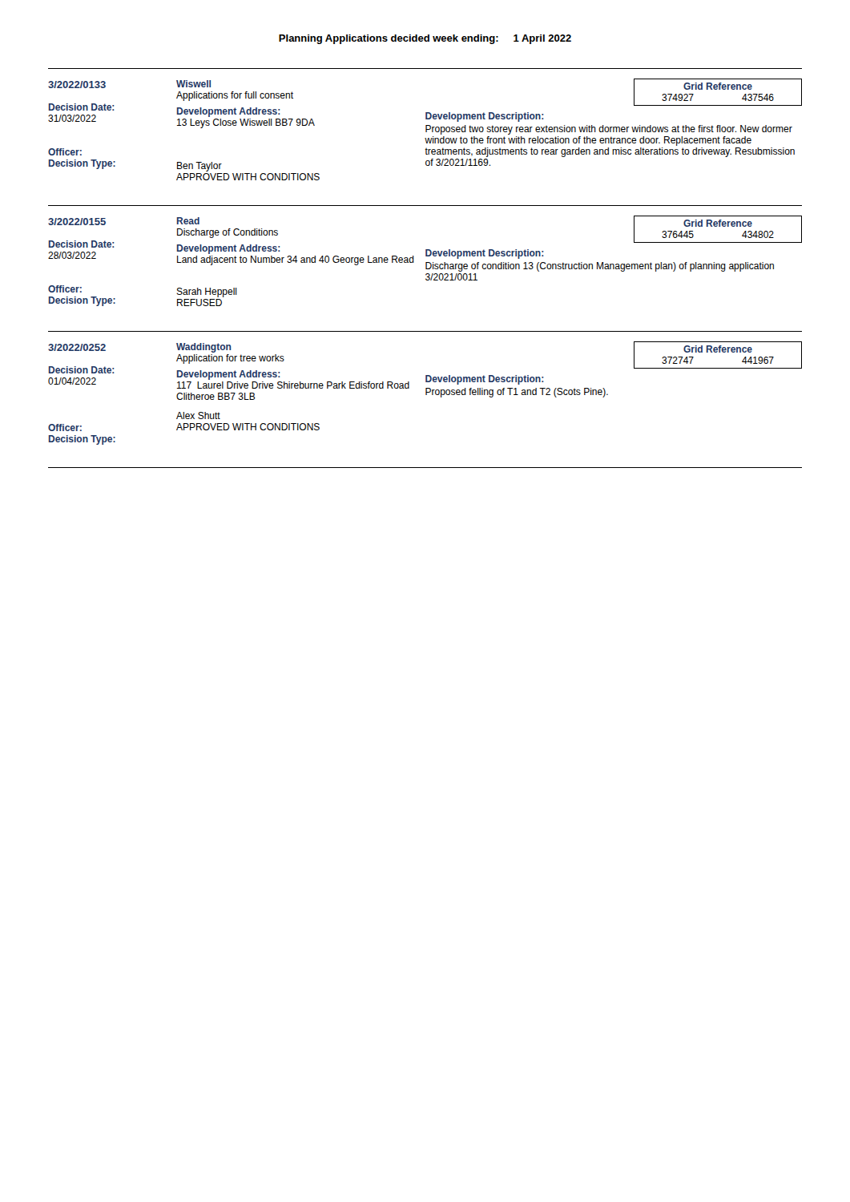Planning Applications decided week ending: 1 April 2022
| 3/2022/0133 Decision Date: 31/03/2022 Officer: Decision Type: | Wiswell Applications for full consent Development Address: 13 Leys Close Wiswell BB7 9DA Ben Taylor APPROVED WITH CONDITIONS | Grid Reference 374927 437546 Development Description: Proposed two storey rear extension with dormer windows at the first floor. New dormer window to the front with relocation of the entrance door. Replacement facade treatments, adjustments to rear garden and misc alterations to driveway. Resubmission of 3/2021/1169. |
| 3/2022/0155 Decision Date: 28/03/2022 Officer: Decision Type: | Read Discharge of Conditions Development Address: Land adjacent to Number 34 and 40 George Lane Read Sarah Heppell REFUSED | Grid Reference 376445 434802 Development Description: Discharge of condition 13 (Construction Management plan) of planning application 3/2021/0011 |
| 3/2022/0252 Decision Date: 01/04/2022 Officer: Decision Type: | Waddington Application for tree works Development Address: 117 Laurel Drive Drive Shireburne Park Edisford Road Clitheroe BB7 3LB Alex Shutt APPROVED WITH CONDITIONS | Grid Reference 372747 441967 Development Description: Proposed felling of T1 and T2 (Scots Pine). |